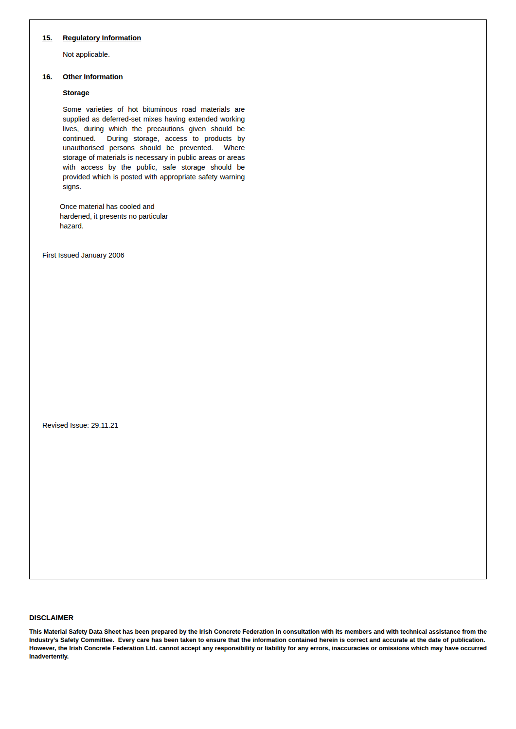15. Regulatory Information
Not applicable.
16. Other Information
Storage
Some varieties of hot bituminous road materials are supplied as deferred-set mixes having extended working lives, during which the precautions given should be continued. During storage, access to products by unauthorised persons should be prevented. Where storage of materials is necessary in public areas or areas with access by the public, safe storage should be provided which is posted with appropriate safety warning signs.
Once material has cooled and
hardened, it presents no particular
hazard.
First Issued January 2006
Revised Issue: 29.11.21
DISCLAIMER
This Material Safety Data Sheet has been prepared by the Irish Concrete Federation in consultation with its members and with technical assistance from the Industry’s Safety Committee. Every care has been taken to ensure that the information contained herein is correct and accurate at the date of publication. However, the Irish Concrete Federation Ltd. cannot accept any responsibility or liability for any errors, inaccuracies or omissions which may have occurred inadvertently.